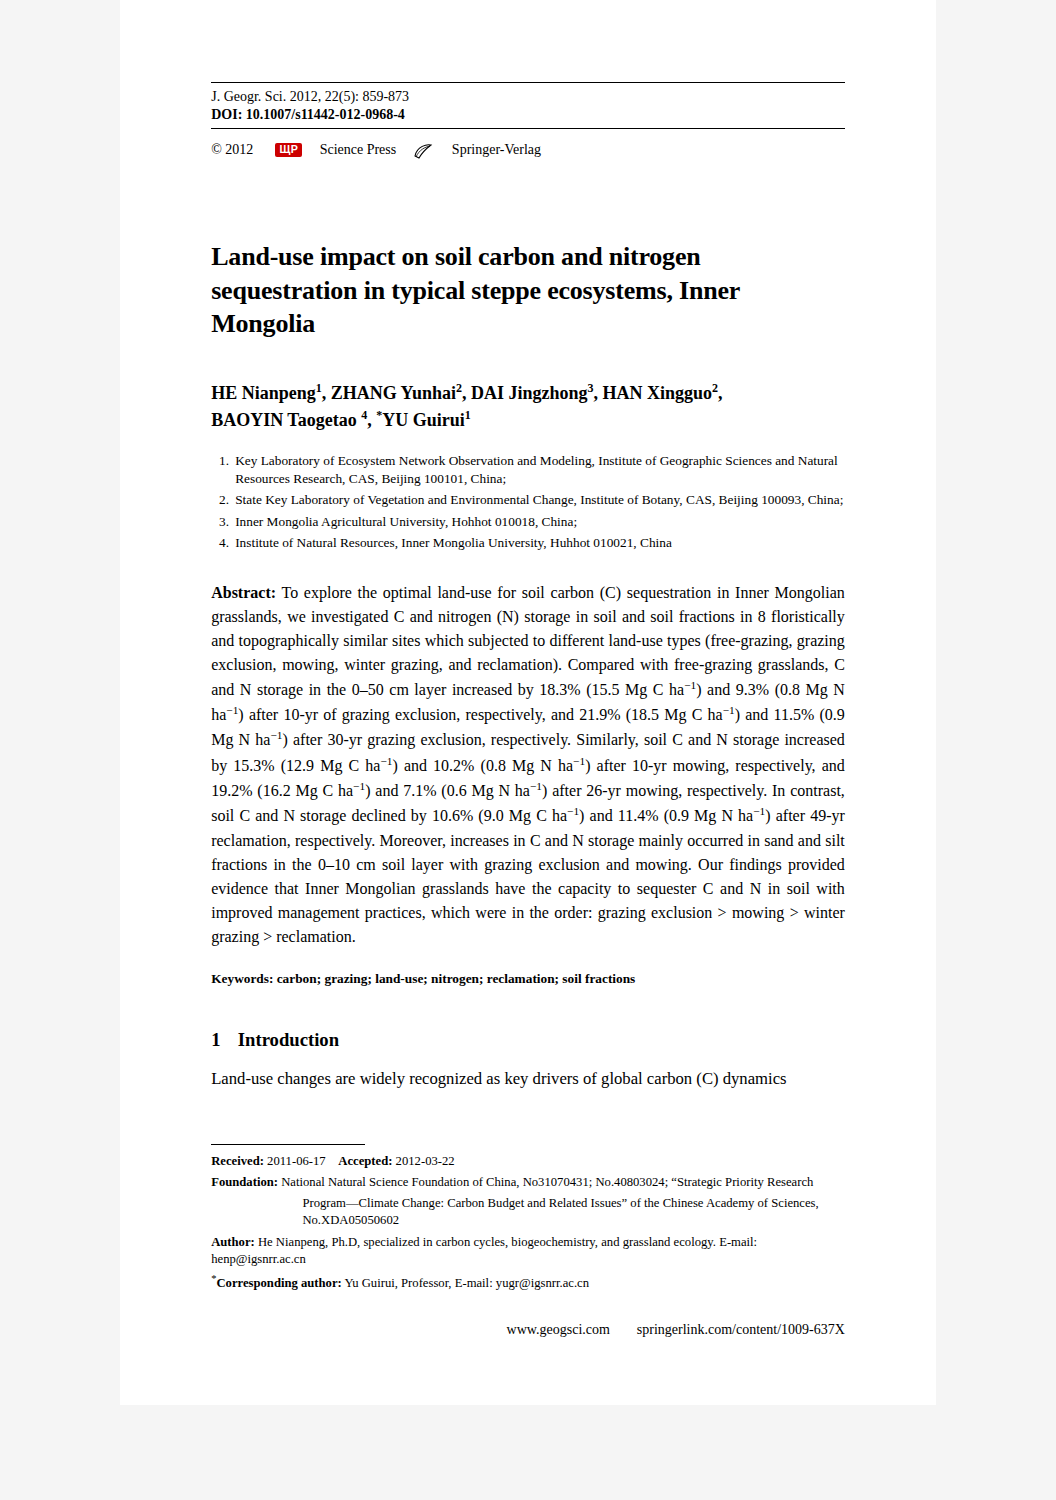J. Geogr. Sci. 2012, 22(5): 859-873
DOI: 10.1007/s11442-012-0968-4
© 2012 ЩР Science Press Springer-Verlag
Land-use impact on soil carbon and nitrogen sequestration in typical steppe ecosystems, Inner Mongolia
HE Nianpeng1, ZHANG Yunhai2, DAI Jingzhong3, HAN Xingguo2,
BAOYIN Taogetao 4, *YU Guirui1
Key Laboratory of Ecosystem Network Observation and Modeling, Institute of Geographic Sciences and Natural Resources Research, CAS, Beijing 100101, China;
State Key Laboratory of Vegetation and Environmental Change, Institute of Botany, CAS, Beijing 100093, China;
Inner Mongolia Agricultural University, Hohhot 010018, China;
Institute of Natural Resources, Inner Mongolia University, Huhhot 010021, China
Abstract: To explore the optimal land-use for soil carbon (C) sequestration in Inner Mongolian grasslands, we investigated C and nitrogen (N) storage in soil and soil fractions in 8 floristically and topographically similar sites which subjected to different land-use types (free-grazing, grazing exclusion, mowing, winter grazing, and reclamation). Compared with free-grazing grasslands, C and N storage in the 0–50 cm layer increased by 18.3% (15.5 Mg C ha−1) and 9.3% (0.8 Mg N ha−1) after 10-yr of grazing exclusion, respectively, and 21.9% (18.5 Mg C ha−1) and 11.5% (0.9 Mg N ha−1) after 30-yr grazing exclusion, respectively. Similarly, soil C and N storage increased by 15.3% (12.9 Mg C ha−1) and 10.2% (0.8 Mg N ha−1) after 10-yr mowing, respectively, and 19.2% (16.2 Mg C ha−1) and 7.1% (0.6 Mg N ha−1) after 26-yr mowing, respectively. In contrast, soil C and N storage declined by 10.6% (9.0 Mg C ha−1) and 11.4% (0.9 Mg N ha−1) after 49-yr reclamation, respectively. Moreover, increases in C and N storage mainly occurred in sand and silt fractions in the 0–10 cm soil layer with grazing exclusion and mowing. Our findings provided evidence that Inner Mongolian grasslands have the capacity to sequester C and N in soil with improved management practices, which were in the order: grazing exclusion > mowing > winter grazing > reclamation.
Keywords: carbon; grazing; land-use; nitrogen; reclamation; soil fractions
1 Introduction
Land-use changes are widely recognized as key drivers of global carbon (C) dynamics
Received: 2011-06-17 Accepted: 2012-03-22
Foundation: National Natural Science Foundation of China, No31070431; No.40803024; “Strategic Priority Research
Program—Climate Change: Carbon Budget and Related Issues” of the Chinese Academy of Sciences, No.XDA05050602
Author: He Nianpeng, Ph.D, specialized in carbon cycles, biogeochemistry, and grassland ecology. E-mail: henp@igsnrr.ac.cn
*Corresponding author: Yu Guirui, Professor, E-mail: yugr@igsnrr.ac.cn
www.geogsci.com springerlink.com/content/1009-637X